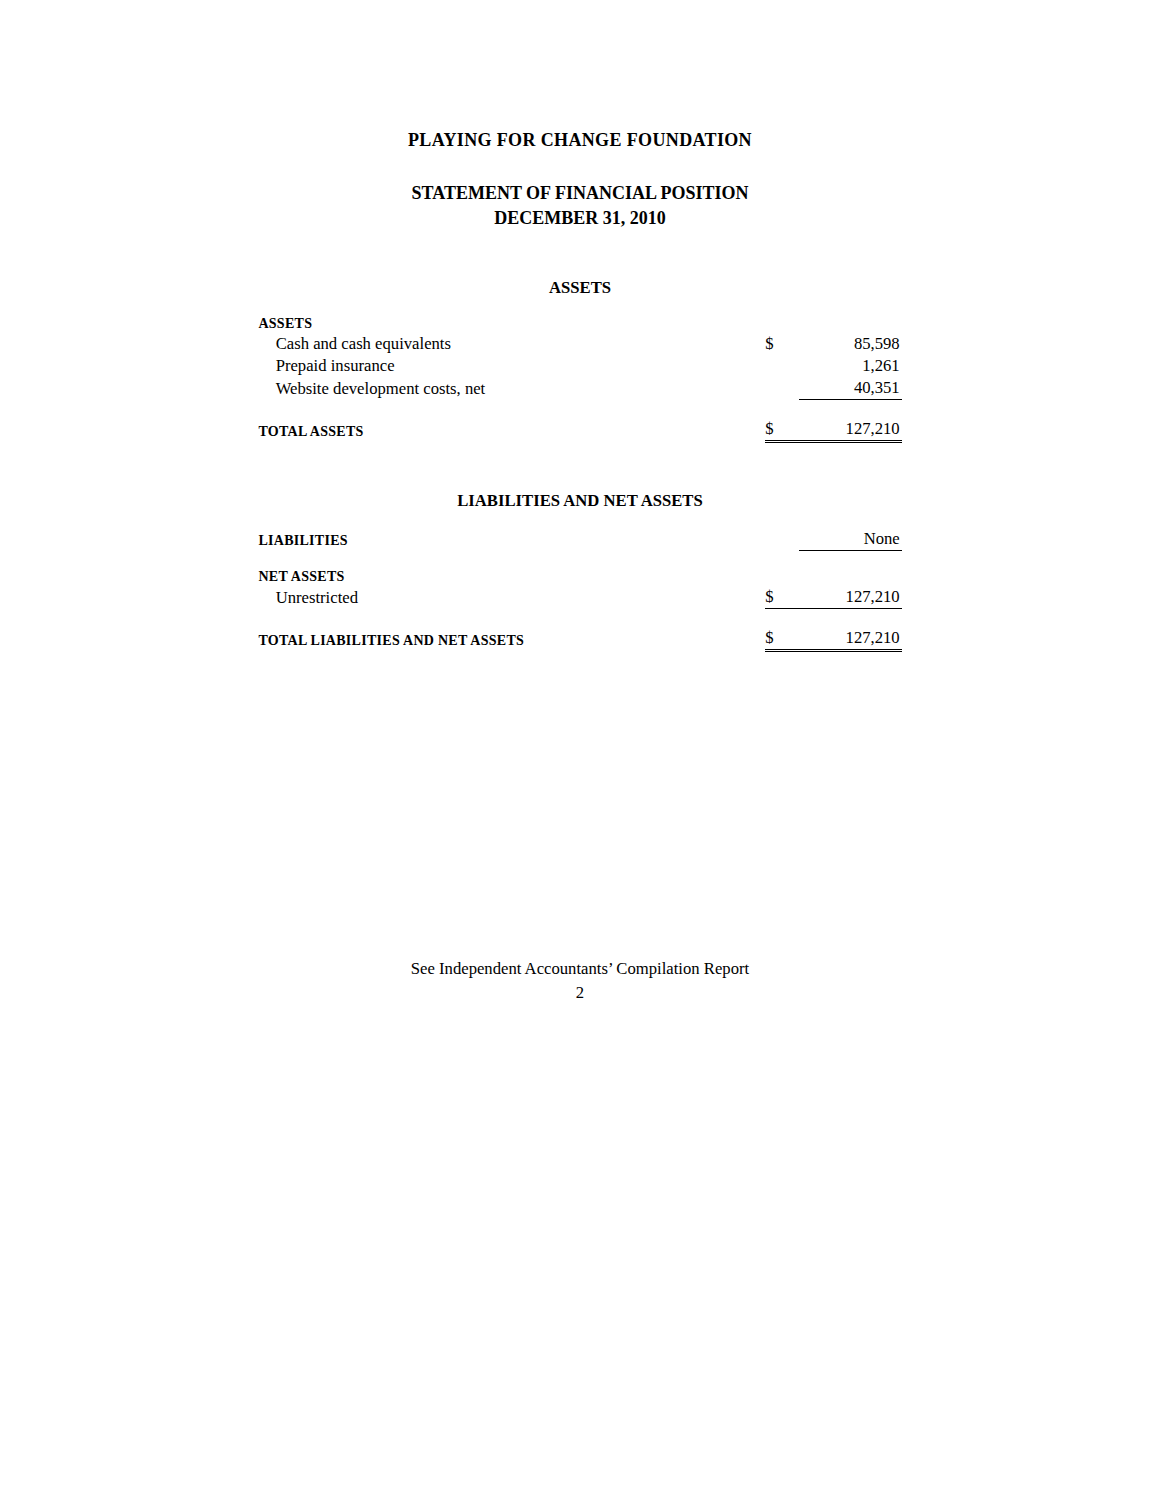PLAYING FOR CHANGE FOUNDATION
STATEMENT OF FINANCIAL POSITION
DECEMBER 31, 2010
ASSETS
| ASSETS | | |
| Cash and cash equivalents | $ | 85,598 |
| Prepaid insurance | | 1,261 |
| Website development costs, net | | 40,351 |
| TOTAL ASSETS | $ | 127,210 |
LIABILITIES AND NET ASSETS
| LIABILITIES | | None |
| NET ASSETS | | |
| Unrestricted | $ | 127,210 |
| TOTAL LIABILITIES AND NET ASSETS | $ | 127,210 |
See Independent Accountants’ Compilation Report
2